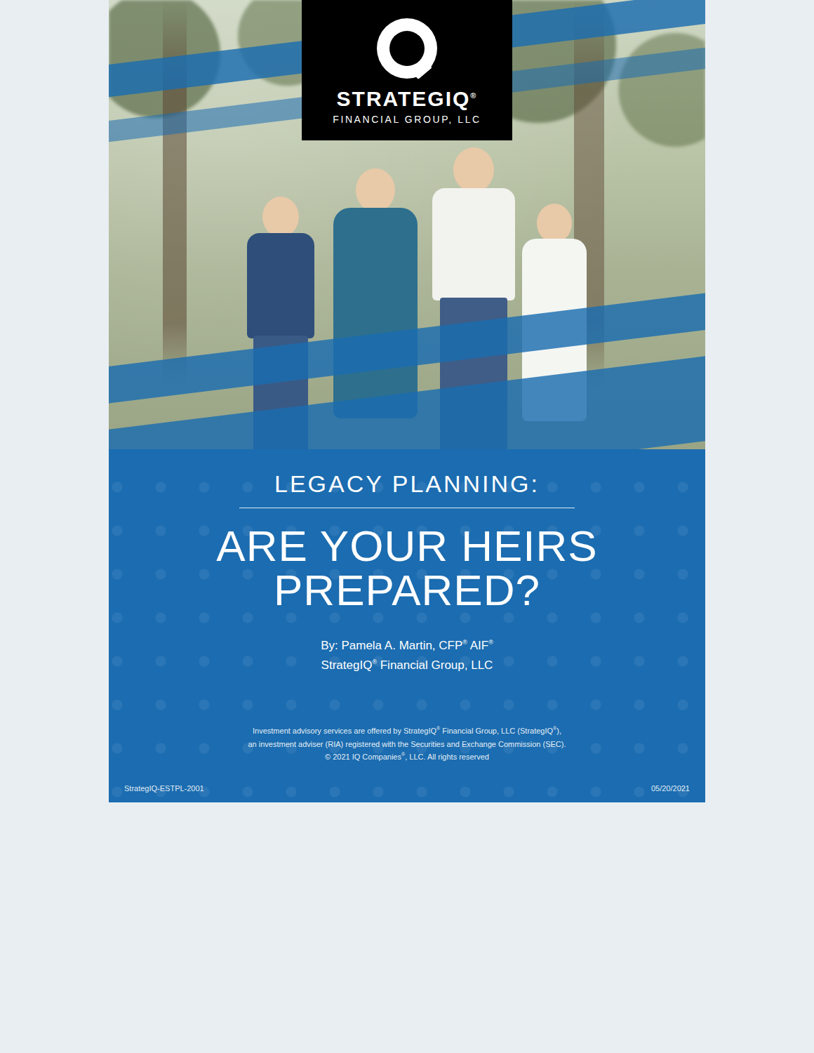STRATEGIQ®
FINANCIAL GROUP, LLC
LEGACY PLANNING:
ARE YOUR HEIRS
PREPARED?
By: Pamela A. Martin, CFP® AIF®
StrategIQ® Financial Group, LLC
Investment advisory services are offered by StrategIQ® Financial Group, LLC (StrategIQ®),
an investment adviser (RIA) registered with the Securities and Exchange Commission (SEC).
© 2021 IQ Companies®, LLC. All rights reserved
StrategIQ-ESTPL-2001 05/20/2021